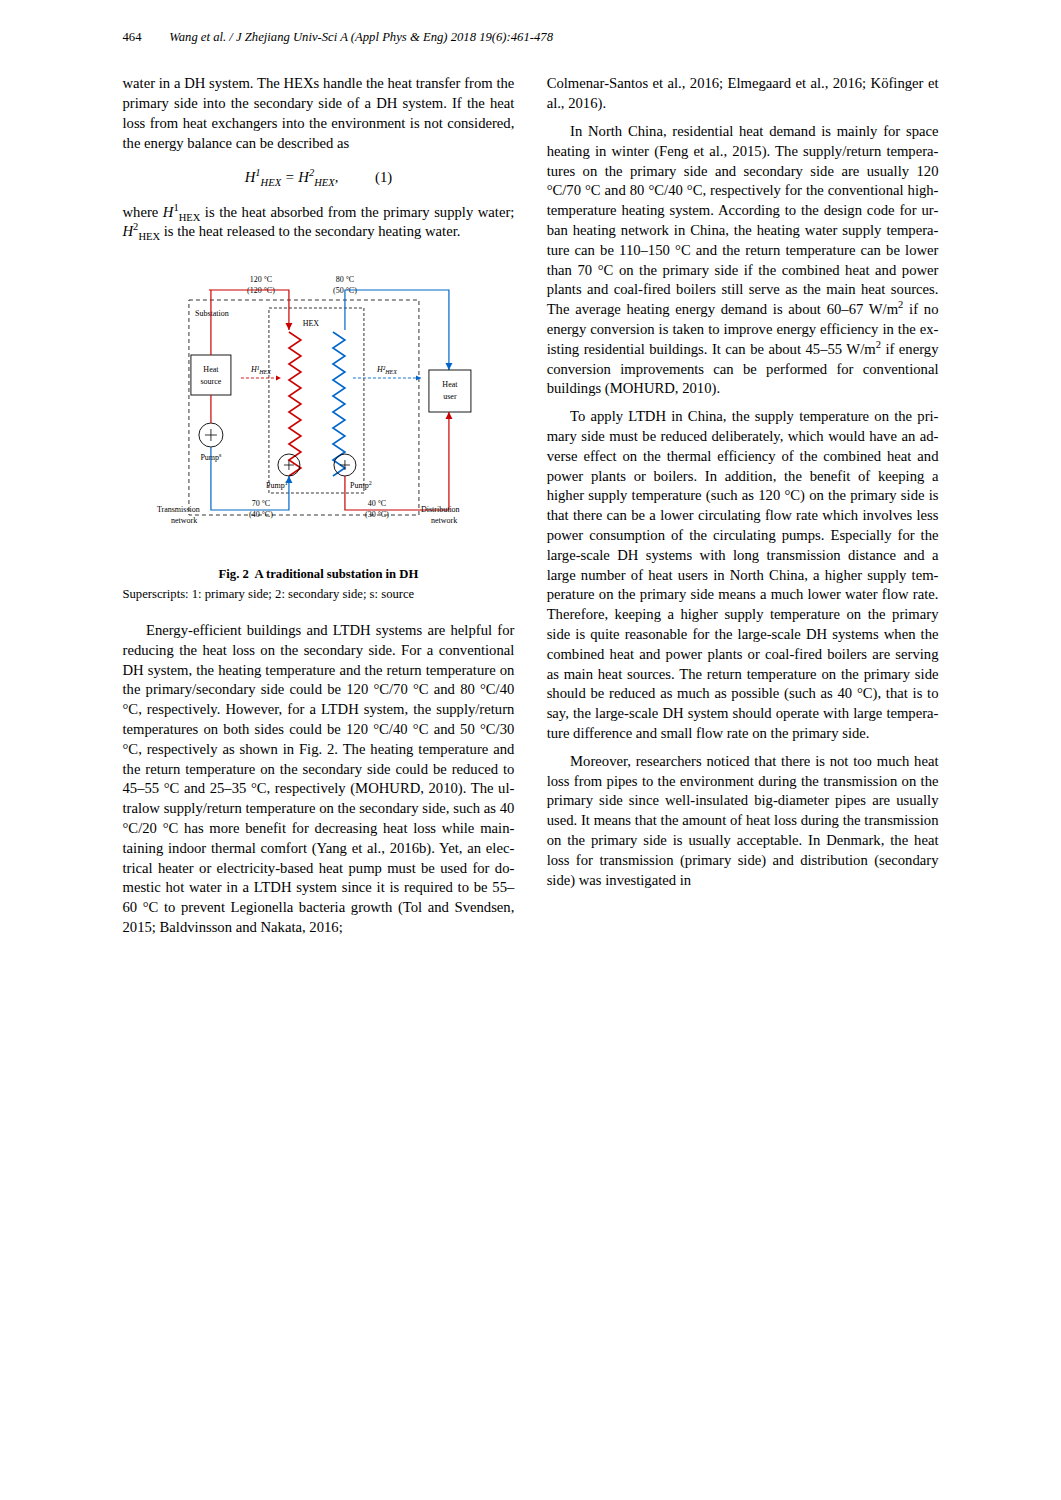464 Wang et al. / J Zhejiang Univ-Sci A (Appl Phys & Eng) 2018 19(6):461-478
water in a DH system. The HEXs handle the heat transfer from the primary side into the secondary side of a DH system. If the heat loss from heat exchangers into the environment is not considered, the energy balance can be described as
H1HEX = H2HEX, (1)
where H1HEX is the heat absorbed from the primary supply water; H2HEX is the heat released to the secondary heating water.
Substation 120 °C (120 °C) 80 °C (50 °C) HEX Heat source Heat user H¹HEX H²HEX Pumps Pump1 Pump2 70 °C (40 °C) 40 °C (30 °C) Transmission network Distribution network
Fig. 2 A traditional substation in DH Superscripts: 1: primary side; 2: secondary side; s: source
Energy-efficient buildings and LTDH systems are helpful for reducing the heat loss on the secondary side. For a conventional DH system, the heating temperature and the return temperature on the primary/secondary side could be 120 °C/70 °C and 80 °C/40 °C, respectively. However, for a LTDH system, the supply/return temperatures on both sides could be 120 °C/40 °C and 50 °C/30 °C, respectively as shown in Fig. 2. The heating temperature and the return temperature on the secondary side could be reduced to 45–55 °C and 25–35 °C, respectively (MOHURD, 2010). The ultralow supply/return temperature on the secondary side, such as 40 °C/20 °C has more benefit for decreasing heat loss while maintaining indoor thermal comfort (Yang et al., 2016b). Yet, an electrical heater or electricity-based heat pump must be used for domestic hot water in a LTDH system since it is required to be 55–60 °C to prevent Legionella bacteria growth (Tol and Svendsen, 2015; Baldvinsson and Nakata, 2016;
Colmenar-Santos et al., 2016; Elmegaard et al., 2016; Köfinger et al., 2016).
In North China, residential heat demand is mainly for space heating in winter (Feng et al., 2015). The supply/return temperatures on the primary side and secondary side are usually 120 °C/70 °C and 80 °C/40 °C, respectively for the conventional high-temperature heating system. According to the design code for urban heating network in China, the heating water supply temperature can be 110–150 °C and the return temperature can be lower than 70 °C on the primary side if the combined heat and power plants and coal-fired boilers still serve as the main heat sources. The average heating energy demand is about 60–67 W/m2 if no energy conversion is taken to improve energy efficiency in the existing residential buildings. It can be about 45–55 W/m2 if energy conversion improvements can be performed for conventional buildings (MOHURD, 2010).
To apply LTDH in China, the supply temperature on the primary side must be reduced deliberately, which would have an adverse effect on the thermal efficiency of the combined heat and power plants or boilers. In addition, the benefit of keeping a higher supply temperature (such as 120 °C) on the primary side is that there can be a lower circulating flow rate which involves less power consumption of the circulating pumps. Especially for the large-scale DH systems with long transmission distance and a large number of heat users in North China, a higher supply temperature on the primary side means a much lower water flow rate. Therefore, keeping a higher supply temperature on the primary side is quite reasonable for the large-scale DH systems when the combined heat and power plants or coal-fired boilers are serving as main heat sources. The return temperature on the primary side should be reduced as much as possible (such as 40 °C), that is to say, the large-scale DH system should operate with large temperature difference and small flow rate on the primary side.
Moreover, researchers noticed that there is not too much heat loss from pipes to the environment during the transmission on the primary side since well-insulated big-diameter pipes are usually used. It means that the amount of heat loss during the transmission on the primary side is usually acceptable. In Denmark, the heat loss for transmission (primary side) and distribution (secondary side) was investigated in